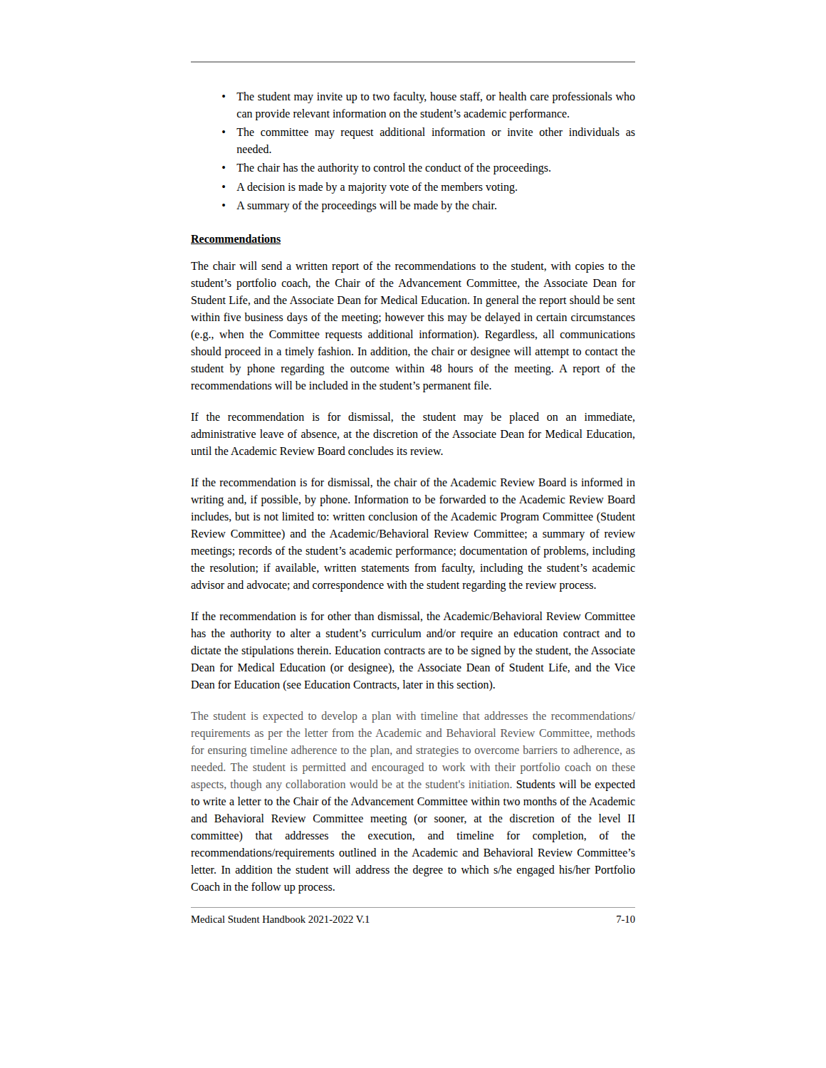The student may invite up to two faculty, house staff, or health care professionals who can provide relevant information on the student’s academic performance.
The committee may request additional information or invite other individuals as needed.
The chair has the authority to control the conduct of the proceedings.
A decision is made by a majority vote of the members voting.
A summary of the proceedings will be made by the chair.
Recommendations
The chair will send a written report of the recommendations to the student, with copies to the student’s portfolio coach, the Chair of the Advancement Committee, the Associate Dean for Student Life, and the Associate Dean for Medical Education. In general the report should be sent within five business days of the meeting; however this may be delayed in certain circumstances (e.g., when the Committee requests additional information). Regardless, all communications should proceed in a timely fashion. In addition, the chair or designee will attempt to contact the student by phone regarding the outcome within 48 hours of the meeting. A report of the recommendations will be included in the student’s permanent file.
If the recommendation is for dismissal, the student may be placed on an immediate, administrative leave of absence, at the discretion of the Associate Dean for Medical Education, until the Academic Review Board concludes its review.
If the recommendation is for dismissal, the chair of the Academic Review Board is informed in writing and, if possible, by phone. Information to be forwarded to the Academic Review Board includes, but is not limited to: written conclusion of the Academic Program Committee (Student Review Committee) and the Academic/Behavioral Review Committee; a summary of review meetings; records of the student’s academic performance; documentation of problems, including the resolution; if available, written statements from faculty, including the student’s academic advisor and advocate; and correspondence with the student regarding the review process.
If the recommendation is for other than dismissal, the Academic/Behavioral Review Committee has the authority to alter a student’s curriculum and/or require an education contract and to dictate the stipulations therein. Education contracts are to be signed by the student, the Associate Dean for Medical Education (or designee), the Associate Dean of Student Life, and the Vice Dean for Education (see Education Contracts, later in this section).
The student is expected to develop a plan with timeline that addresses the recommendations/ requirements as per the letter from the Academic and Behavioral Review Committee, methods for ensuring timeline adherence to the plan, and strategies to overcome barriers to adherence, as needed. The student is permitted and encouraged to work with their portfolio coach on these aspects, though any collaboration would be at the student's initiation. Students will be expected to write a letter to the Chair of the Advancement Committee within two months of the Academic and Behavioral Review Committee meeting (or sooner, at the discretion of the level II committee) that addresses the execution, and timeline for completion, of the recommendations/requirements outlined in the Academic and Behavioral Review Committee’s letter. In addition the student will address the degree to which s/he engaged his/her Portfolio Coach in the follow up process.
Medical Student Handbook 2021-2022 V.1 7-10